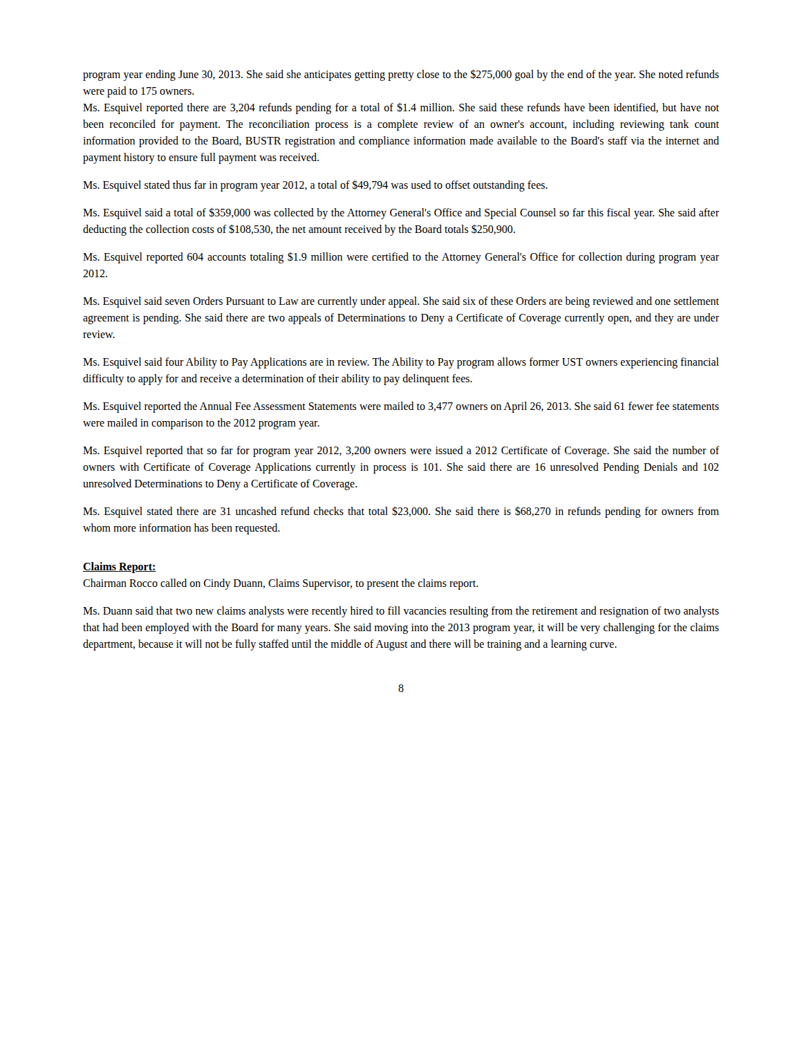program year ending June 30, 2013. She said she anticipates getting pretty close to the $275,000 goal by the end of the year. She noted refunds were paid to 175 owners.
Ms. Esquivel reported there are 3,204 refunds pending for a total of $1.4 million. She said these refunds have been identified, but have not been reconciled for payment. The reconciliation process is a complete review of an owner's account, including reviewing tank count information provided to the Board, BUSTR registration and compliance information made available to the Board's staff via the internet and payment history to ensure full payment was received.
Ms. Esquivel stated thus far in program year 2012, a total of $49,794 was used to offset outstanding fees.
Ms. Esquivel said a total of $359,000 was collected by the Attorney General's Office and Special Counsel so far this fiscal year. She said after deducting the collection costs of $108,530, the net amount received by the Board totals $250,900.
Ms. Esquivel reported 604 accounts totaling $1.9 million were certified to the Attorney General's Office for collection during program year 2012.
Ms. Esquivel said seven Orders Pursuant to Law are currently under appeal. She said six of these Orders are being reviewed and one settlement agreement is pending. She said there are two appeals of Determinations to Deny a Certificate of Coverage currently open, and they are under review.
Ms. Esquivel said four Ability to Pay Applications are in review. The Ability to Pay program allows former UST owners experiencing financial difficulty to apply for and receive a determination of their ability to pay delinquent fees.
Ms. Esquivel reported the Annual Fee Assessment Statements were mailed to 3,477 owners on April 26, 2013. She said 61 fewer fee statements were mailed in comparison to the 2012 program year.
Ms. Esquivel reported that so far for program year 2012, 3,200 owners were issued a 2012 Certificate of Coverage. She said the number of owners with Certificate of Coverage Applications currently in process is 101. She said there are 16 unresolved Pending Denials and 102 unresolved Determinations to Deny a Certificate of Coverage.
Ms. Esquivel stated there are 31 uncashed refund checks that total $23,000. She said there is $68,270 in refunds pending for owners from whom more information has been requested.
Claims Report:
Chairman Rocco called on Cindy Duann, Claims Supervisor, to present the claims report.
Ms. Duann said that two new claims analysts were recently hired to fill vacancies resulting from the retirement and resignation of two analysts that had been employed with the Board for many years. She said moving into the 2013 program year, it will be very challenging for the claims department, because it will not be fully staffed until the middle of August and there will be training and a learning curve.
8